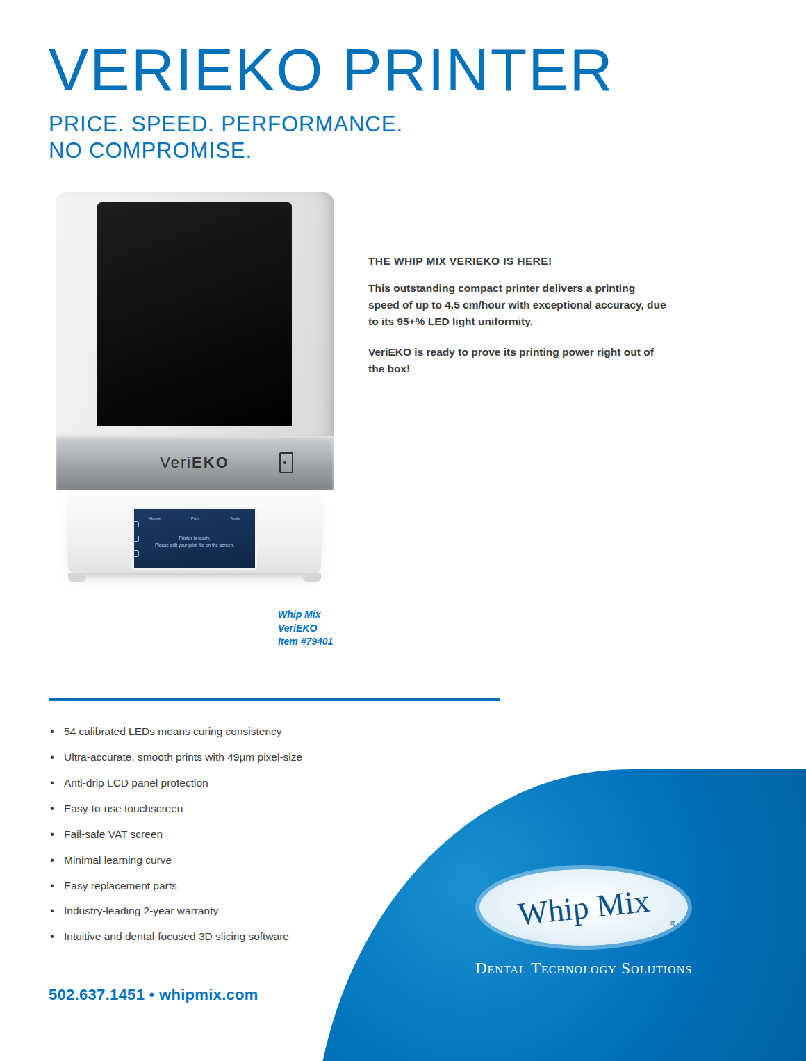VeriEKO Printer
Price. Speed. Performance.
No Compromise.
Veri EKO
Home Print Tools
Printer is ready.
Please edit your print file on the screen.
Whip Mix VeriEKO
Item #79401
The Whip Mix VeriEKO is here!
This outstanding compact printer delivers a printing speed of up to 4.5 cm/hour with exceptional accuracy, due to its 95+% LED light uniformity.
VeriEKO is ready to prove its printing power right out of the box!
54 calibrated LEDs means curing consistency
Ultra-accurate, smooth prints with 49µm pixel-size
Anti-drip LCD panel protection
Easy-to-use touchscreen
Fail-safe VAT screen
Minimal learning curve
Easy replacement parts
Industry-leading 2-year warranty
Intuitive and dental-focused 3D slicing software
502.637.1451 • whipmix.com
Whip Mix ®
Dental Technology Solutions